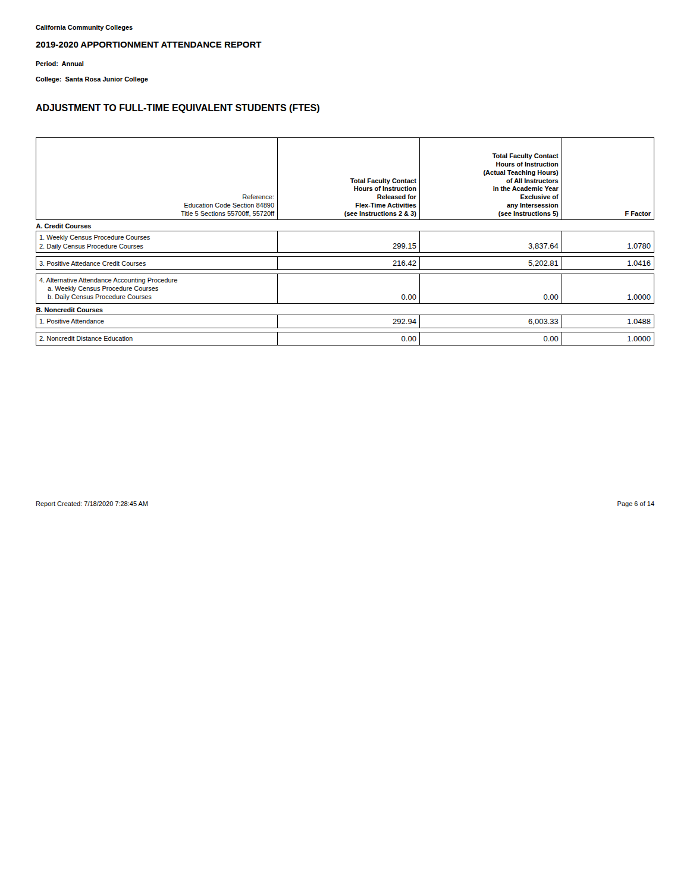California Community Colleges
2019-2020 APPORTIONMENT ATTENDANCE REPORT
Period: Annual
College: Santa Rosa Junior College
ADJUSTMENT TO FULL-TIME EQUIVALENT STUDENTS (FTES)
| Reference: Education Code Section 84890 Title 5 Sections 55700ff, 55720ff | Total Faculty Contact Hours of Instruction Released for Flex-Time Activities (see Instructions 2 & 3) | Total Faculty Contact Hours of Instruction (Actual Teaching Hours) of All Instructors in the Academic Year Exclusive of any Intersession (see Instructions 5) | F Factor |
| --- | --- | --- | --- |
| A. Credit Courses |
| 1. Weekly Census Procedure Courses 2. Daily Census Procedure Courses | 299.15 | 3,837.64 | 1.0780 |
| 3. Positive Attedance Credit Courses | 216.42 | 5,202.81 | 1.0416 |
| 4. Alternative Attendance Accounting Procedure a. Weekly Census Procedure Courses b. Daily Census Procedure Courses | 0.00 | 0.00 | 1.0000 |
| B. Noncredit Courses |
| 1. Positive Attendance | 292.94 | 6,003.33 | 1.0488 |
| 2. Noncredit Distance Education | 0.00 | 0.00 | 1.0000 |
Report Created: 7/18/2020 7:28:45 AM
Page 6 of 14